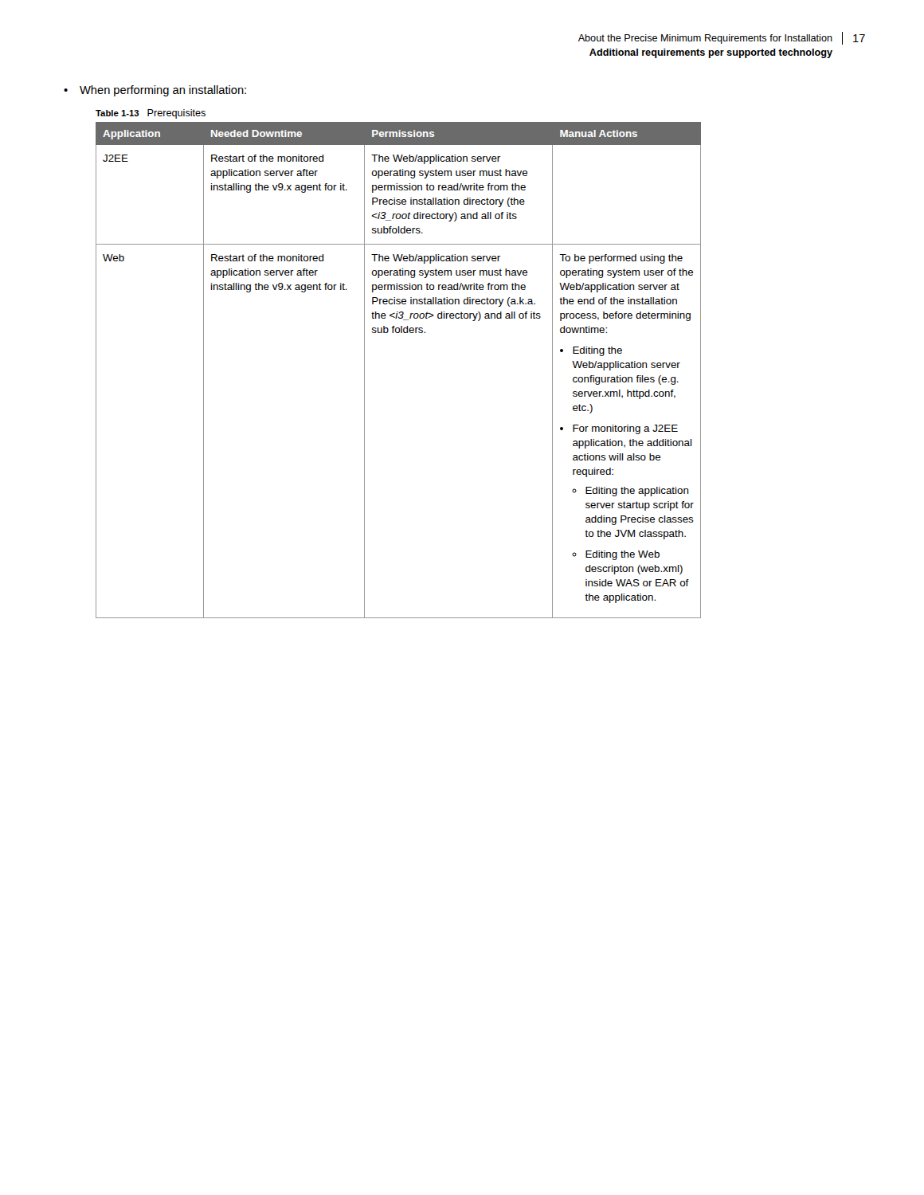About the Precise Minimum Requirements for Installation
Additional requirements per supported technology
17
When performing an installation:
Table 1-13 Prerequisites
| Application | Needed Downtime | Permissions | Manual Actions |
| --- | --- | --- | --- |
| J2EE | Restart of the monitored application server after installing the v9.x agent for it. | The Web/application server operating system user must have permission to read/write from the Precise installation directory (the < i3_root directory) and all of its subfolders. | |
| Web | Restart of the monitored application server after installing the v9.x agent for it. | The Web/application server operating system user must have permission to read/write from the Precise installation directory (a.k.a. the < i3_root > directory) and all of its sub folders. | To be performed using the operating system user of the Web/application server at the end of the installation process, before determining downtime: Editing the Web/application server configuration files (e.g. server.xml, httpd.conf, etc.) For monitoring a J2EE application, the additional actions will also be required: Editing the application server startup script for adding Precise classes to the JVM classpath. Editing the Web descripton (web.xml) inside WAS or EAR of the application. |